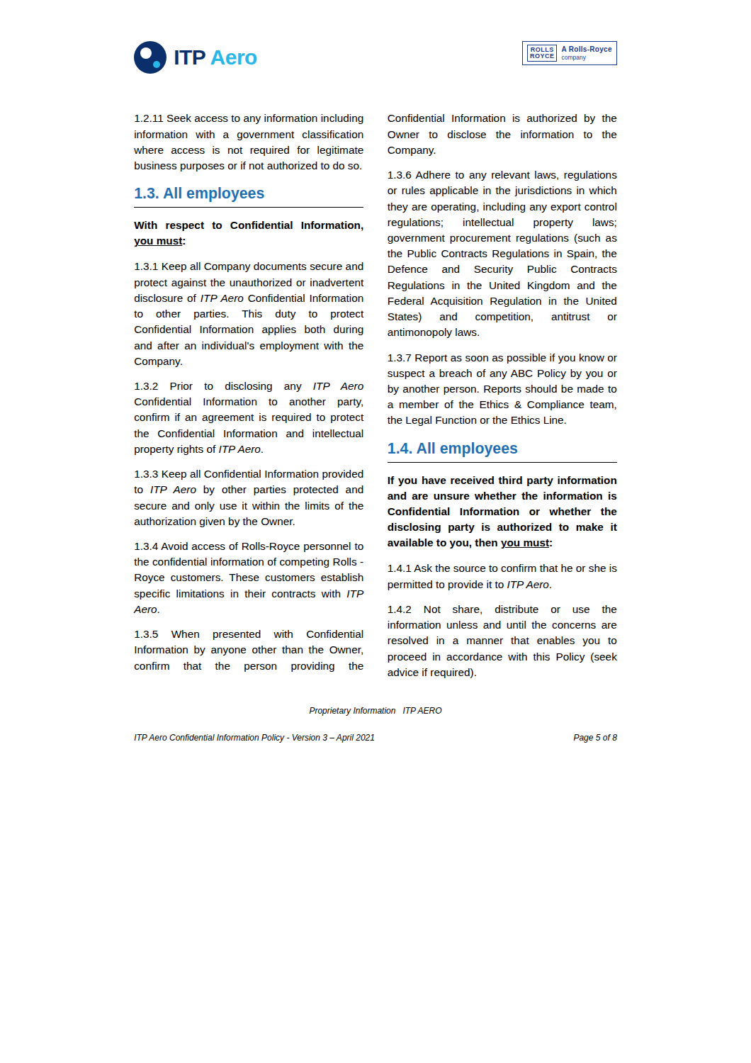ITP Aero
ROLLS
ROYCE
A Rolls-Royce
company
1.2.11 Seek access to any information including information with a government classification where access is not required for legitimate business purposes or if not authorized to do so.
1.3. All employees
With respect to Confidential Information, you must:
1.3.1 Keep all Company documents secure and protect against the unauthorized or inadvertent disclosure of ITP Aero Confidential Information to other parties. This duty to protect Confidential Information applies both during and after an individual's employment with the Company.
1.3.2 Prior to disclosing any ITP Aero Confidential Information to another party, confirm if an agreement is required to protect the Confidential Information and intellectual property rights of ITP Aero.
1.3.3 Keep all Confidential Information provided to ITP Aero by other parties protected and secure and only use it within the limits of the authorization given by the Owner.
1.3.4 Avoid access of Rolls-Royce personnel to the confidential information of competing Rolls -Royce customers. These customers establish specific limitations in their contracts with ITP Aero.
1.3.5 When presented with Confidential Information by anyone other than the Owner, confirm that the person providing the Confidential Information is authorized by the Owner to disclose the information to the Company.
1.3.6 Adhere to any relevant laws, regulations or rules applicable in the jurisdictions in which they are operating, including any export control regulations; intellectual property laws; government procurement regulations (such as the Public Contracts Regulations in Spain, the Defence and Security Public Contracts Regulations in the United Kingdom and the Federal Acquisition Regulation in the United States) and competition, antitrust or antimonopoly laws.
1.3.7 Report as soon as possible if you know or suspect a breach of any ABC Policy by you or by another person. Reports should be made to a member of the Ethics & Compliance team, the Legal Function or the Ethics Line.
1.4. All employees
If you have received third party information and are unsure whether the information is Confidential Information or whether the disclosing party is authorized to make it available to you, then you must:
1.4.1 Ask the source to confirm that he or she is permitted to provide it to ITP Aero.
1.4.2 Not share, distribute or use the information unless and until the concerns are resolved in a manner that enables you to proceed in accordance with this Policy (seek advice if required).
Proprietary Information ITP AERO
ITP Aero Confidential Information Policy - Version 3 – April 2021
Page 5 of 8